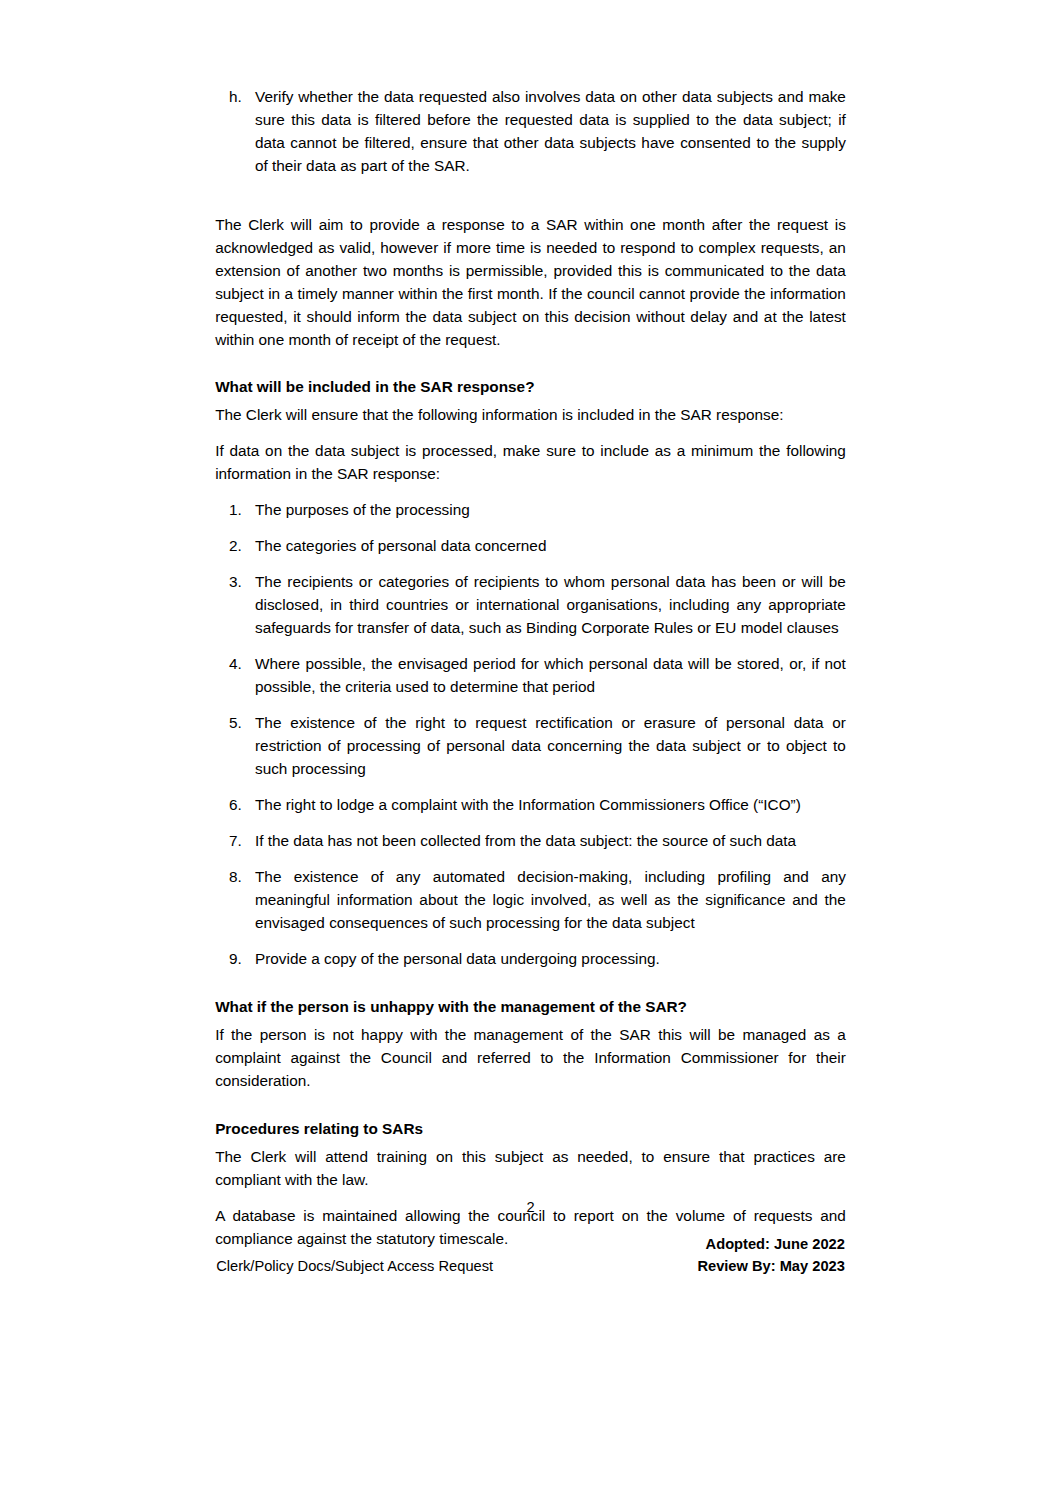h. Verify whether the data requested also involves data on other data subjects and make sure this data is filtered before the requested data is supplied to the data subject; if data cannot be filtered, ensure that other data subjects have consented to the supply of their data as part of the SAR.
The Clerk will aim to provide a response to a SAR within one month after the request is acknowledged as valid, however if more time is needed to respond to complex requests, an extension of another two months is permissible, provided this is communicated to the data subject in a timely manner within the first month. If the council cannot provide the information requested, it should inform the data subject on this decision without delay and at the latest within one month of receipt of the request.
What will be included in the SAR response?
The Clerk will ensure that the following information is included in the SAR response:
If data on the data subject is processed, make sure to include as a minimum the following information in the SAR response:
The purposes of the processing
The categories of personal data concerned
The recipients or categories of recipients to whom personal data has been or will be disclosed, in third countries or international organisations, including any appropriate safeguards for transfer of data, such as Binding Corporate Rules or EU model clauses
Where possible, the envisaged period for which personal data will be stored, or, if not possible, the criteria used to determine that period
The existence of the right to request rectification or erasure of personal data or restriction of processing of personal data concerning the data subject or to object to such processing
The right to lodge a complaint with the Information Commissioners Office (“ICO”)
If the data has not been collected from the data subject: the source of such data
The existence of any automated decision-making, including profiling and any meaningful information about the logic involved, as well as the significance and the envisaged consequences of such processing for the data subject
Provide a copy of the personal data undergoing processing.
What if the person is unhappy with the management of the SAR?
If the person is not happy with the management of the SAR this will be managed as a complaint against the Council and referred to the Information Commissioner for their consideration.
Procedures relating to SARs
The Clerk will attend training on this subject as needed, to ensure that practices are compliant with the law.
A database is maintained allowing the council to report on the volume of requests and compliance against the statutory timescale.
2
| Clerk/Policy Docs/Subject Access Request | Adopted: June 2022 Review By: May 2023 |